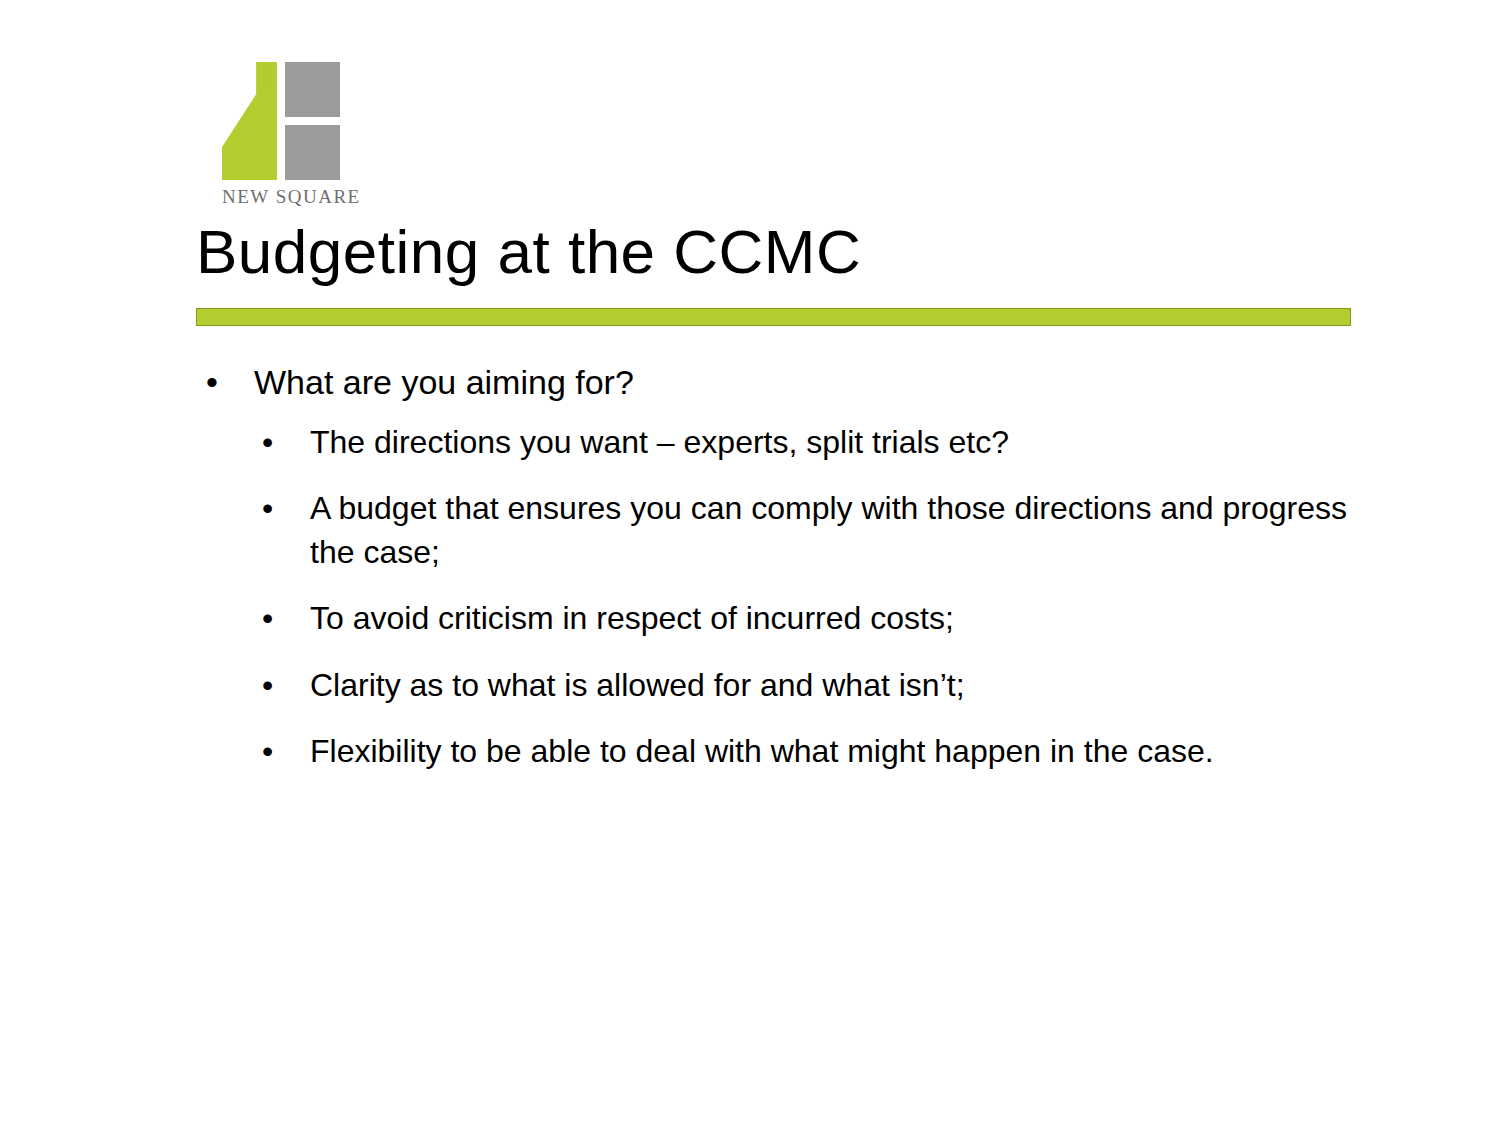NEW SQUARE
Budgeting at the CCMC
What are you aiming for?
The directions you want – experts, split trials etc?
A budget that ensures you can comply with those directions and progress the case;
To avoid criticism in respect of incurred costs;
Clarity as to what is allowed for and what isn’t;
Flexibility to be able to deal with what might happen in the case.